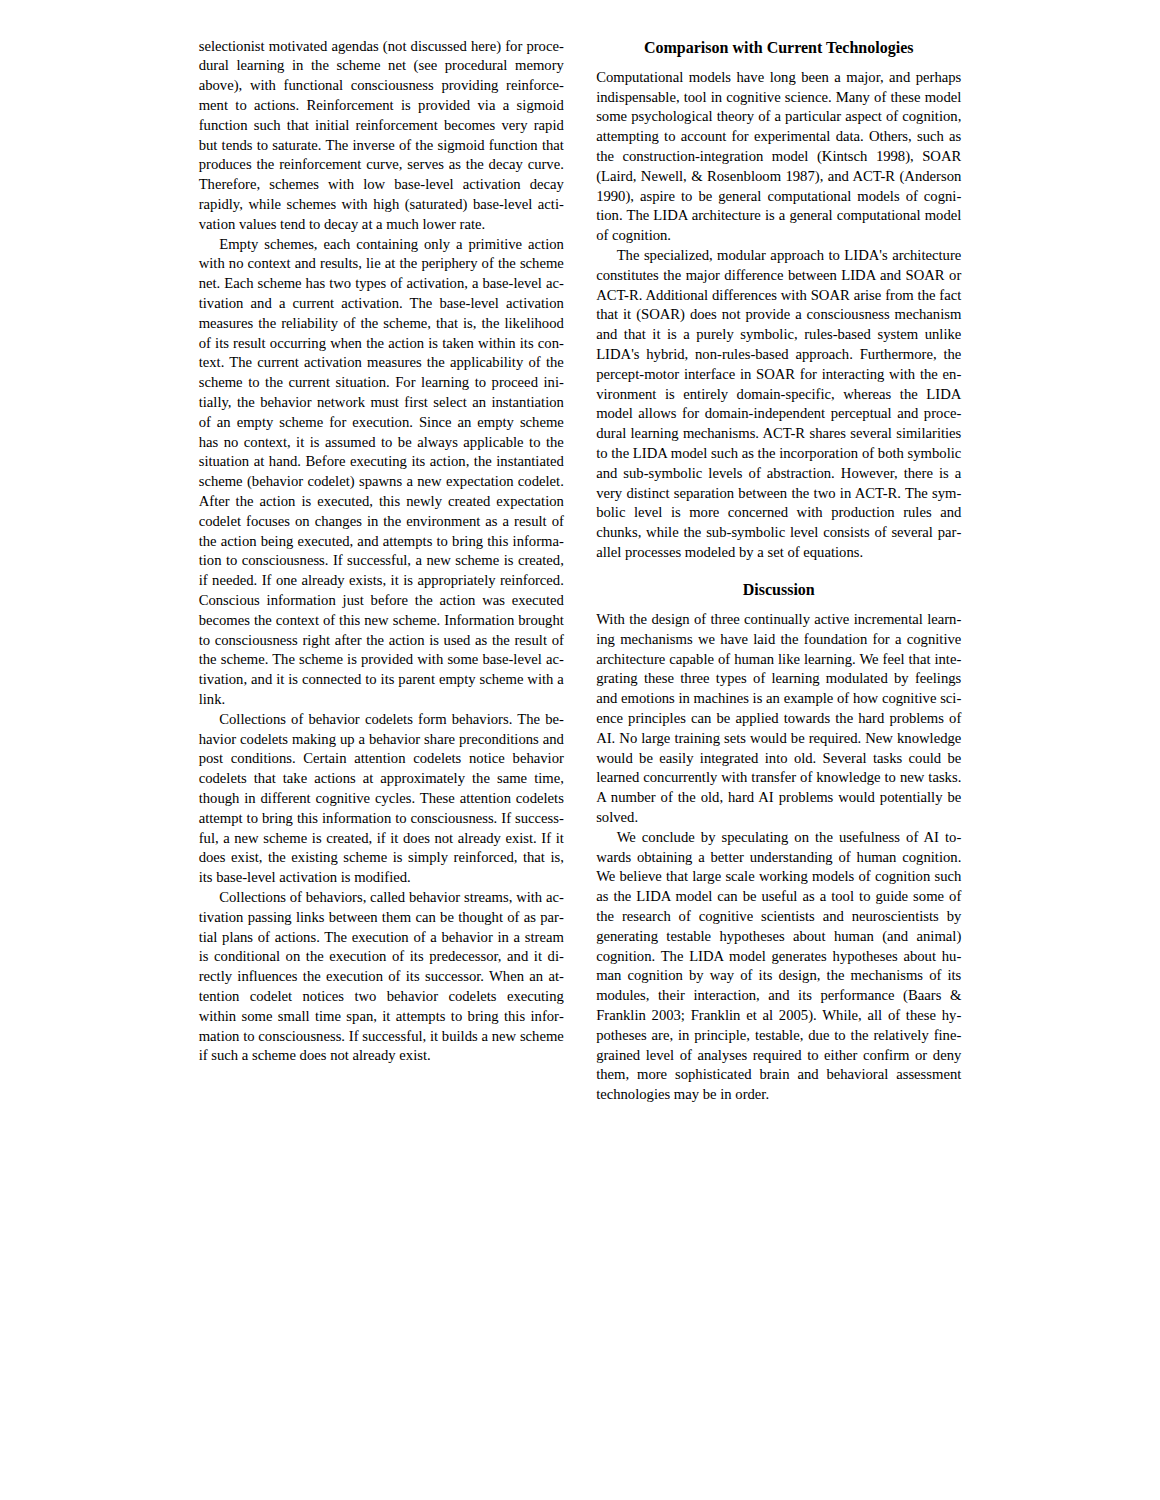selectionist motivated agendas (not discussed here) for procedural learning in the scheme net (see procedural memory above), with functional consciousness providing reinforcement to actions. Reinforcement is provided via a sigmoid function such that initial reinforcement becomes very rapid but tends to saturate. The inverse of the sigmoid function that produces the reinforcement curve, serves as the decay curve. Therefore, schemes with low base-level activation decay rapidly, while schemes with high (saturated) base-level activation values tend to decay at a much lower rate.
Empty schemes, each containing only a primitive action with no context and results, lie at the periphery of the scheme net. Each scheme has two types of activation, a base-level activation and a current activation. The base-level activation measures the reliability of the scheme, that is, the likelihood of its result occurring when the action is taken within its context. The current activation measures the applicability of the scheme to the current situation. For learning to proceed initially, the behavior network must first select an instantiation of an empty scheme for execution. Since an empty scheme has no context, it is assumed to be always applicable to the situation at hand. Before executing its action, the instantiated scheme (behavior codelet) spawns a new expectation codelet. After the action is executed, this newly created expectation codelet focuses on changes in the environment as a result of the action being executed, and attempts to bring this information to consciousness. If successful, a new scheme is created, if needed. If one already exists, it is appropriately reinforced. Conscious information just before the action was executed becomes the context of this new scheme. Information brought to consciousness right after the action is used as the result of the scheme. The scheme is provided with some base-level activation, and it is connected to its parent empty scheme with a link.
Collections of behavior codelets form behaviors. The behavior codelets making up a behavior share preconditions and post conditions. Certain attention codelets notice behavior codelets that take actions at approximately the same time, though in different cognitive cycles. These attention codelets attempt to bring this information to consciousness. If successful, a new scheme is created, if it does not already exist. If it does exist, the existing scheme is simply reinforced, that is, its base-level activation is modified.
Collections of behaviors, called behavior streams, with activation passing links between them can be thought of as partial plans of actions. The execution of a behavior in a stream is conditional on the execution of its predecessor, and it directly influences the execution of its successor. When an attention codelet notices two behavior codelets executing within some small time span, it attempts to bring this information to consciousness. If successful, it builds a new scheme if such a scheme does not already exist.
Comparison with Current Technologies
Computational models have long been a major, and perhaps indispensable, tool in cognitive science. Many of these model some psychological theory of a particular aspect of cognition, attempting to account for experimental data. Others, such as the construction-integration model (Kintsch 1998), SOAR (Laird, Newell, & Rosenbloom 1987), and ACT-R (Anderson 1990), aspire to be general computational models of cognition. The LIDA architecture is a general computational model of cognition.
The specialized, modular approach to LIDA's architecture constitutes the major difference between LIDA and SOAR or ACT-R. Additional differences with SOAR arise from the fact that it (SOAR) does not provide a consciousness mechanism and that it is a purely symbolic, rules-based system unlike LIDA's hybrid, non-rules-based approach. Furthermore, the percept-motor interface in SOAR for interacting with the environment is entirely domain-specific, whereas the LIDA model allows for domain-independent perceptual and procedural learning mechanisms. ACT-R shares several similarities to the LIDA model such as the incorporation of both symbolic and sub-symbolic levels of abstraction. However, there is a very distinct separation between the two in ACT-R. The symbolic level is more concerned with production rules and chunks, while the sub-symbolic level consists of several parallel processes modeled by a set of equations.
Discussion
With the design of three continually active incremental learning mechanisms we have laid the foundation for a cognitive architecture capable of human like learning. We feel that integrating these three types of learning modulated by feelings and emotions in machines is an example of how cognitive science principles can be applied towards the hard problems of AI. No large training sets would be required. New knowledge would be easily integrated into old. Several tasks could be learned concurrently with transfer of knowledge to new tasks. A number of the old, hard AI problems would potentially be solved.
We conclude by speculating on the usefulness of AI towards obtaining a better understanding of human cognition. We believe that large scale working models of cognition such as the LIDA model can be useful as a tool to guide some of the research of cognitive scientists and neuroscientists by generating testable hypotheses about human (and animal) cognition. The LIDA model generates hypotheses about human cognition by way of its design, the mechanisms of its modules, their interaction, and its performance (Baars & Franklin 2003; Franklin et al 2005). While, all of these hypotheses are, in principle, testable, due to the relatively fine-grained level of analyses required to either confirm or deny them, more sophisticated brain and behavioral assessment technologies may be in order.